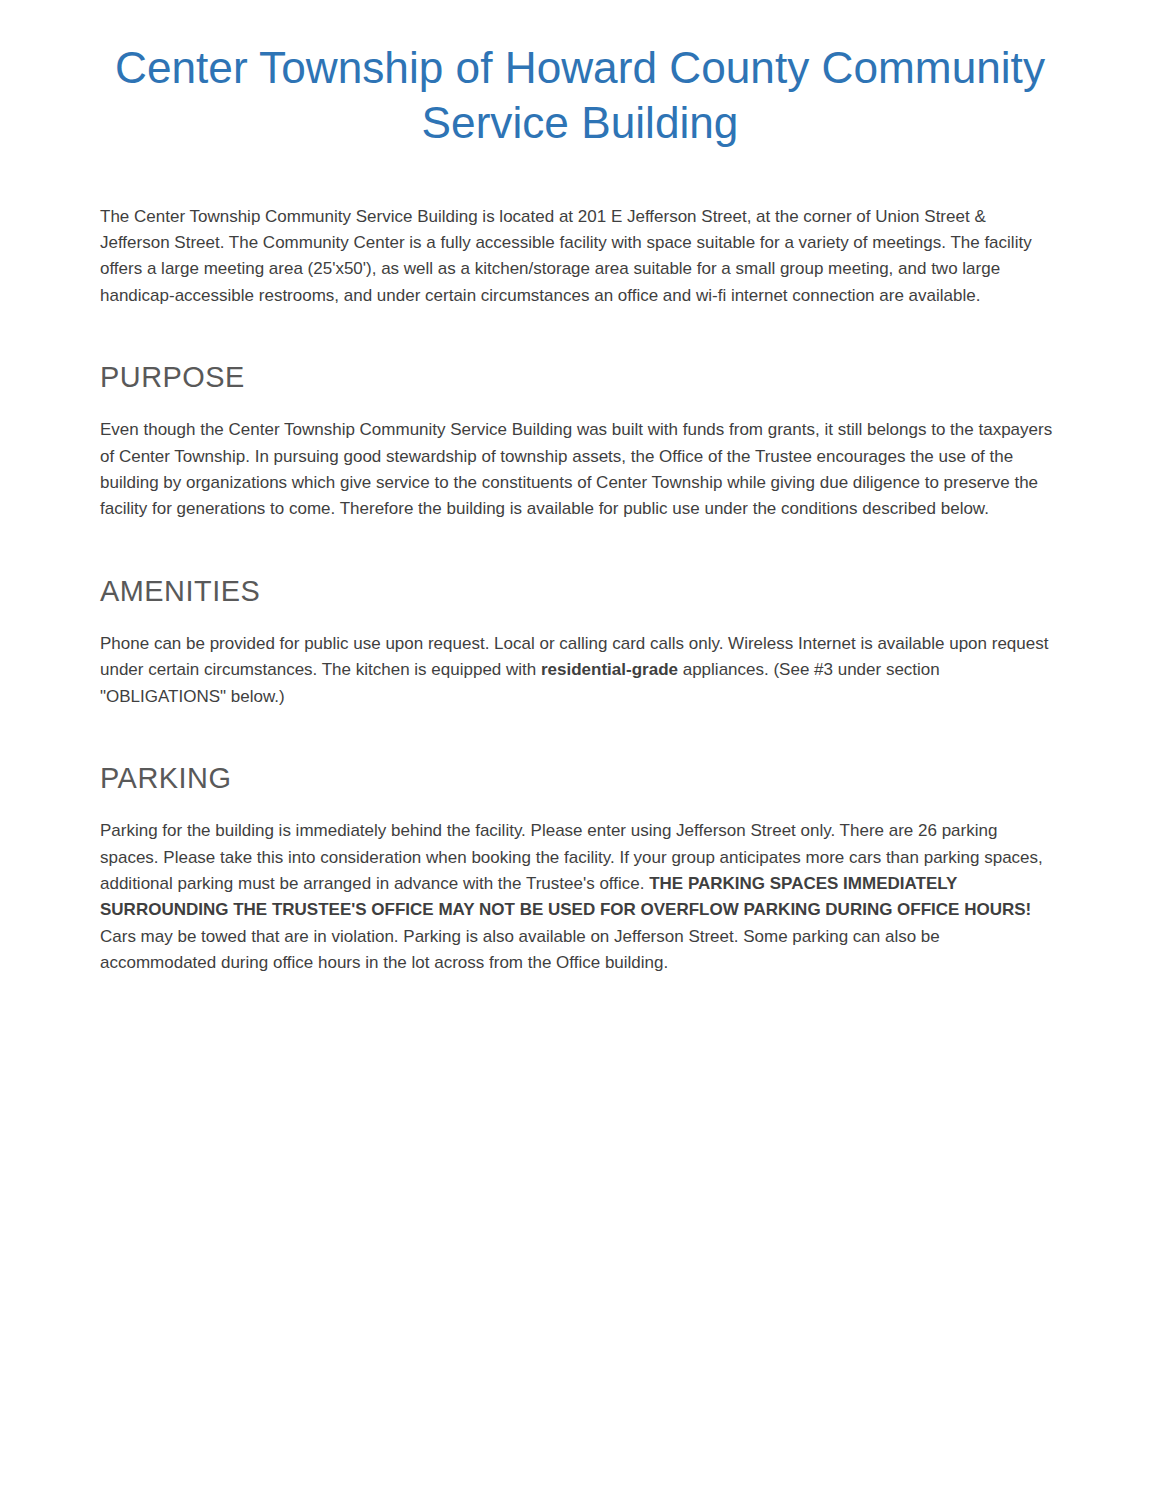Center Township of Howard County Community Service Building
The Center Township Community Service Building is located at 201 E Jefferson Street, at the corner of Union Street & Jefferson Street. The Community Center is a fully accessible facility with space suitable for a variety of meetings. The facility offers a large meeting area (25'x50'), as well as a kitchen/storage area suitable for a small group meeting, and two large handicap-accessible restrooms, and under certain circumstances an office and wi-fi internet connection are available.
PURPOSE
Even though the Center Township Community Service Building was built with funds from grants, it still belongs to the taxpayers of Center Township. In pursuing good stewardship of township assets, the Office of the Trustee encourages the use of the building by organizations which give service to the constituents of Center Township while giving due diligence to preserve the facility for generations to come. Therefore the building is available for public use under the conditions described below.
AMENITIES
Phone can be provided for public use upon request. Local or calling card calls only. Wireless Internet is available upon request under certain circumstances. The kitchen is equipped with residential-grade appliances. (See #3 under section "OBLIGATIONS" below.)
PARKING
Parking for the building is immediately behind the facility. Please enter using Jefferson Street only. There are 26 parking spaces. Please take this into consideration when booking the facility. If your group anticipates more cars than parking spaces, additional parking must be arranged in advance with the Trustee's office. THE PARKING SPACES IMMEDIATELY SURROUNDING THE TRUSTEE'S OFFICE MAY NOT BE USED FOR OVERFLOW PARKING DURING OFFICE HOURS! Cars may be towed that are in violation. Parking is also available on Jefferson Street. Some parking can also be accommodated during office hours in the lot across from the Office building.